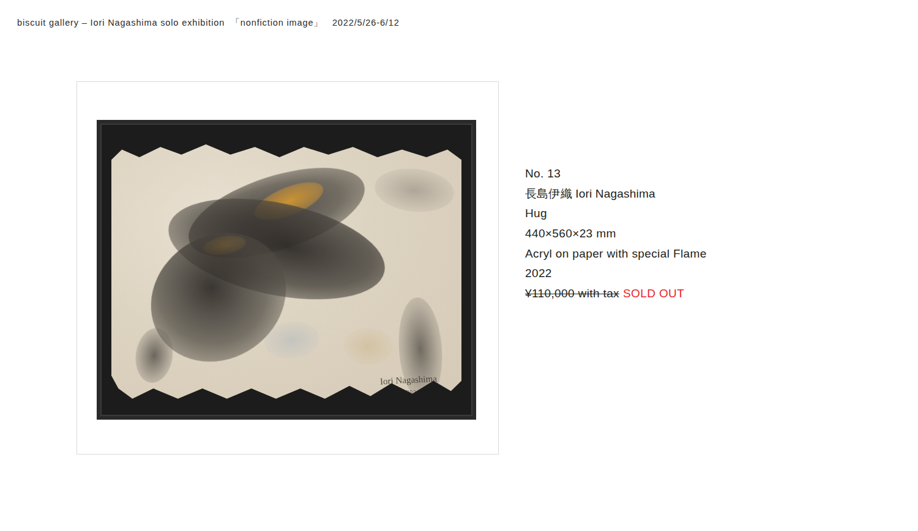biscuit gallery – Iori Nagashima solo exhibition 「nonfiction image」 2022/5/26-6/12
Iori Nagashima
2022.5.22
No. 13
長島伊織 Iori Nagashima
Hug
440×560×23 mm
Acryl on paper with special Flame
2022
¥110,000 with taxSOLD OUT